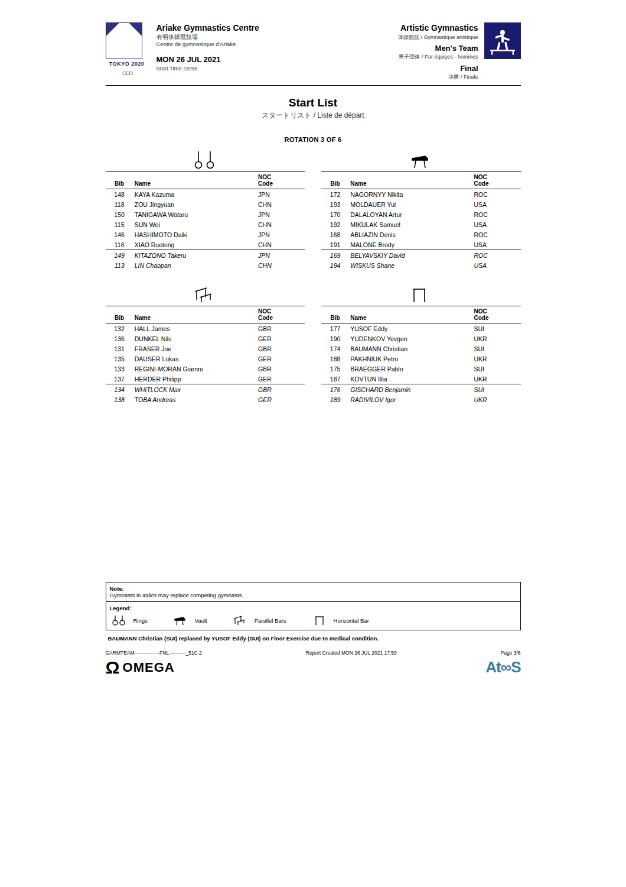TOKYO 2020
○○○
Ariake Gymnastics Centre
有明体操競技場
Centre de gymnastique d'Ariake
MON 26 JUL 2021
Start Time 19:55
Artistic Gymnastics
体操競技 / Gymnastique artistique
Men's Team
男子団体 / Par équipes - hommes
Final
決勝 / Finale
Start List
スタートリスト / Liste de départ
ROTATION 3 OF 6
| Bib | Name | NOC Code |
| --- | --- | --- |
| 148 | KAYA Kazuma | JPN |
| 118 | ZOU Jingyuan | CHN |
| 150 | TANIGAWA Wataru | JPN |
| 115 | SUN Wei | CHN |
| 146 | HASHIMOTO Daiki | JPN |
| 116 | XIAO Ruoteng | CHN |
| 149 | KITAZONO Takeru | JPN |
| 113 | LIN Chaopan | CHN |
| Bib | Name | NOC Code |
| --- | --- | --- |
| 172 | NAGORNYY Nikita | ROC |
| 193 | MOLDAUER Yul | USA |
| 170 | DALALOYAN Artur | ROC |
| 192 | MIKULAK Samuel | USA |
| 168 | ABLIAZIN Denis | ROC |
| 191 | MALONE Brody | USA |
| 169 | BELYAVSKIY David | ROC |
| 194 | WISKUS Shane | USA |
| Bib | Name | NOC Code |
| --- | --- | --- |
| 132 | HALL James | GBR |
| 136 | DUNKEL Nils | GER |
| 131 | FRASER Joe | GBR |
| 135 | DAUSER Lukas | GER |
| 133 | REGINI-MORAN Giarnni | GBR |
| 137 | HERDER Philipp | GER |
| 134 | WHITLOCK Max | GBR |
| 138 | TOBA Andreas | GER |
| Bib | Name | NOC Code |
| --- | --- | --- |
| 177 | YUSOF Eddy | SUI |
| 190 | YUDENKOV Yevgen | UKR |
| 174 | BAUMANN Christian | SUI |
| 188 | PAKHNIUK Petro | UKR |
| 175 | BRAEGGER Pablo | SUI |
| 187 | KOVTUN Illia | UKR |
| 176 | GISCHARD Benjamin | SUI |
| 189 | RADIVILOV Igor | UKR |
Note:
Gymnasts in Italics may replace competing gymnasts.
Legend:
Rings
Vault
Parallel Bars
Horizontal Bar
BAUMANN Christian (SUI) replaced by YUSOF Eddy (SUI) on Floor Exercise due to medical condition.
GARMTEAM---------------FNL----------_51C 2
Report Created MON 26 JUL 2021 17:50
Page 3/6
ΩOMEGA
At∞S